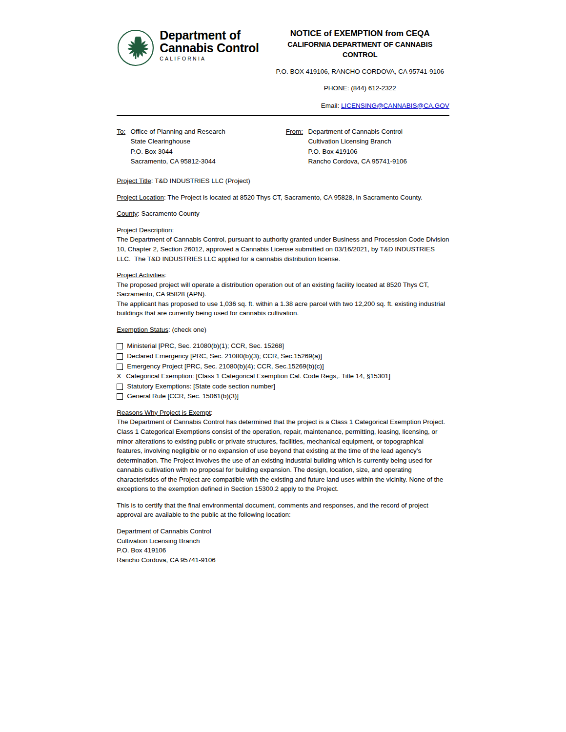Department of Cannabis Control CALIFORNIA
NOTICE of EXEMPTION from CEQA
CALIFORNIA DEPARTMENT OF CANNABIS CONTROL
P.O. BOX 419106, RANCHO CORDOVA, CA 95741-9106
PHONE: (844) 612-2322
Email: LICENSING@CANNABIS@CA.GOV
| To: | Office of Planning and Research | From: | Department of Cannabis Control |
| | State Clearinghouse | | Cultivation Licensing Branch |
| | P.O. Box 3044 | | P.O. Box 419106 |
| | Sacramento, CA 95812-3044 | | Rancho Cordova, CA 95741-9106 |
Project Title: T&D INDUSTRIES LLC (Project)
Project Location: The Project is located at 8520 Thys CT, Sacramento, CA 95828, in Sacramento County.
County: Sacramento County
Project Description:
The Department of Cannabis Control, pursuant to authority granted under Business and Procession Code Division 10, Chapter 2, Section 26012, approved a Cannabis License submitted on 03/16/2021, by T&D INDUSTRIES LLC. The T&D INDUSTRIES LLC applied for a cannabis distribution license.
Project Activities:
The proposed project will operate a distribution operation out of an existing facility located at 8520 Thys CT, Sacramento, CA 95828 (APN).
The applicant has proposed to use 1,036 sq. ft. within a 1.38 acre parcel with two 12,200 sq. ft. existing industrial buildings that are currently being used for cannabis cultivation.
Exemption Status: (check one)
Ministerial [PRC, Sec. 21080(b)(1); CCR, Sec. 15268]
Declared Emergency [PRC, Sec. 21080(b)(3); CCR, Sec.15269(a)]
Emergency Project [PRC, Sec. 21080(b)(4); CCR, Sec.15269(b)(c)]
X Categorical Exemption: [Class 1 Categorical Exemption Cal. Code Regs,. Title 14, §15301]
Statutory Exemptions: [State code section number]
General Rule [CCR, Sec. 15061(b)(3)]
Reasons Why Project is Exempt:
The Department of Cannabis Control has determined that the project is a Class 1 Categorical Exemption Project. Class 1 Categorical Exemptions consist of the operation, repair, maintenance, permitting, leasing, licensing, or minor alterations to existing public or private structures, facilities, mechanical equipment, or topographical features, involving negligible or no expansion of use beyond that existing at the time of the lead agency’s determination. The Project involves the use of an existing industrial building which is currently being used for cannabis cultivation with no proposal for building expansion. The design, location, size, and operating characteristics of the Project are compatible with the existing and future land uses within the vicinity. None of the exceptions to the exemption defined in Section 15300.2 apply to the Project.
This is to certify that the final environmental document, comments and responses, and the record of project approval are available to the public at the following location:
Department of Cannabis Control
Cultivation Licensing Branch
P.O. Box 419106
Rancho Cordova, CA 95741-9106